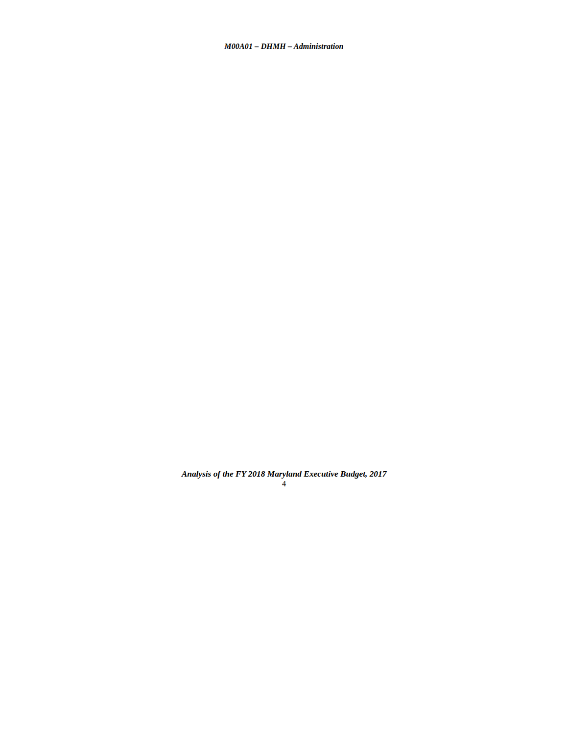M00A01 – DHMH – Administration
Analysis of the FY 2018 Maryland Executive Budget, 2017
4